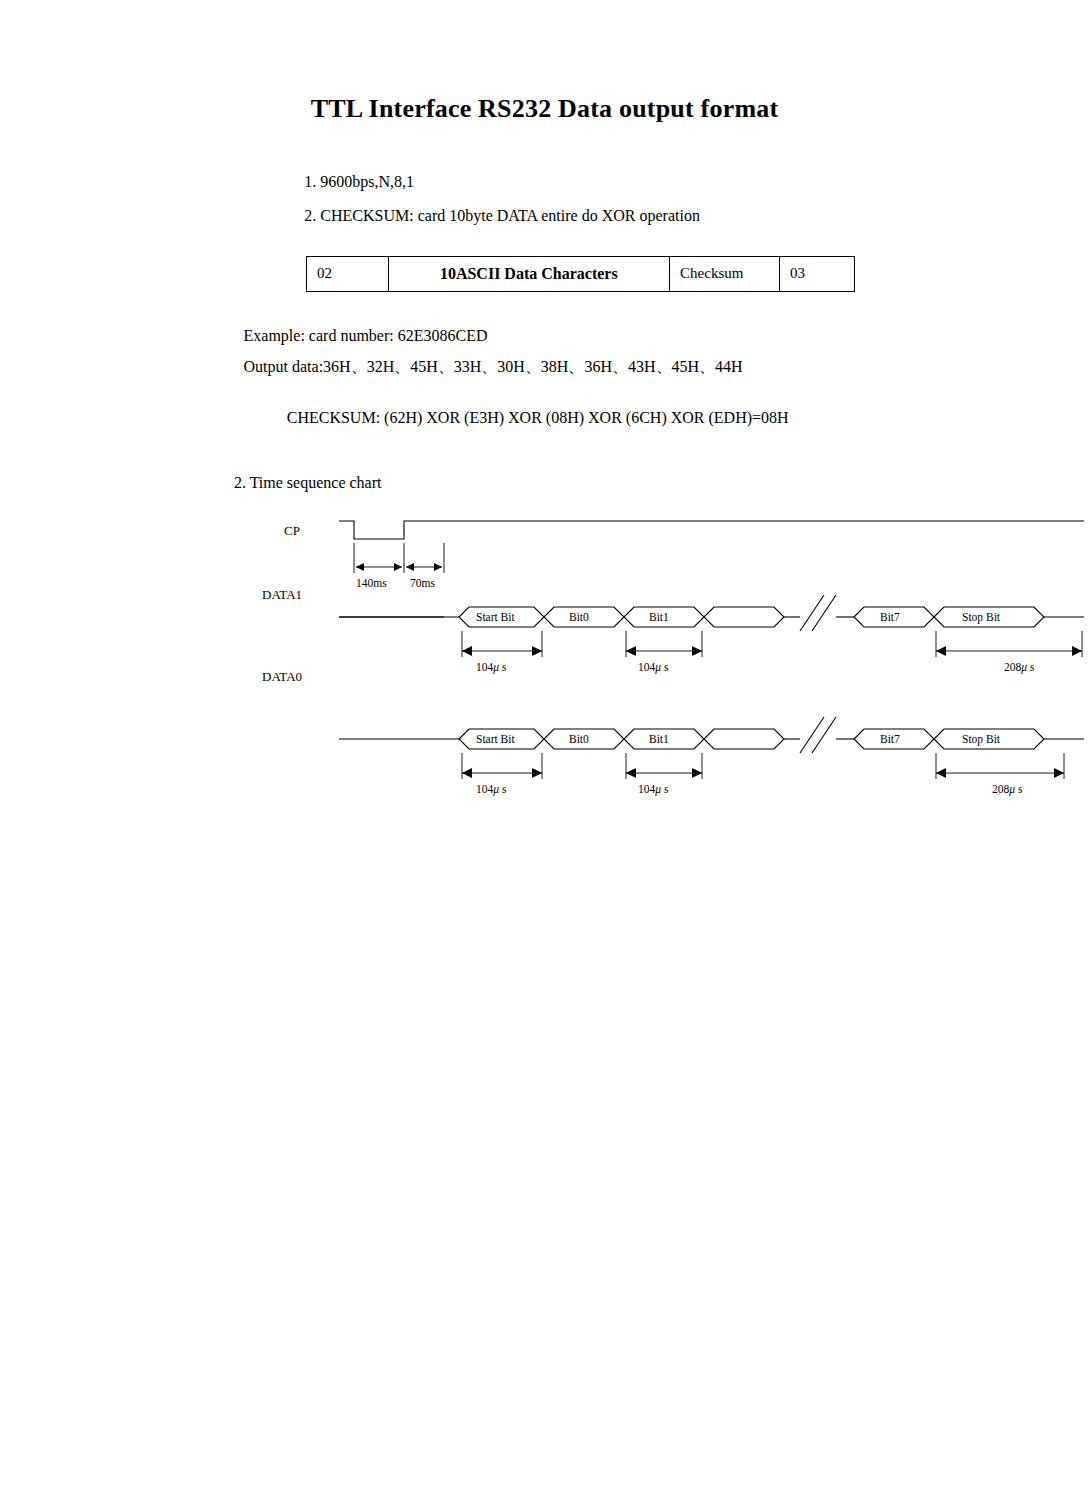TTL Interface RS232 Data output format
9600bps,N,8,1
CHECKSUM: card 10byte DATA entire do XOR operation
| 02 | 10ASCII Data Characters | Checksum | 03 |
Example: card number: 62E3086CED
Output data:36H、32H、45H、33H、30H、38H、36H、43H、45H、44H
CHECKSUM: (62H) XOR (E3H) XOR (08H) XOR (6CH) XOR (EDH)=08H
2. Time sequence chart
CP DATA1 DATA0 140ms 70ms Start Bit Bit0 Bit1 Bit7 Stop Bit 104μ s 104μ s 208μ s Start Bit Bit0 Bit1 Bit7 Stop Bit 104μ s 104μ s 208μ s